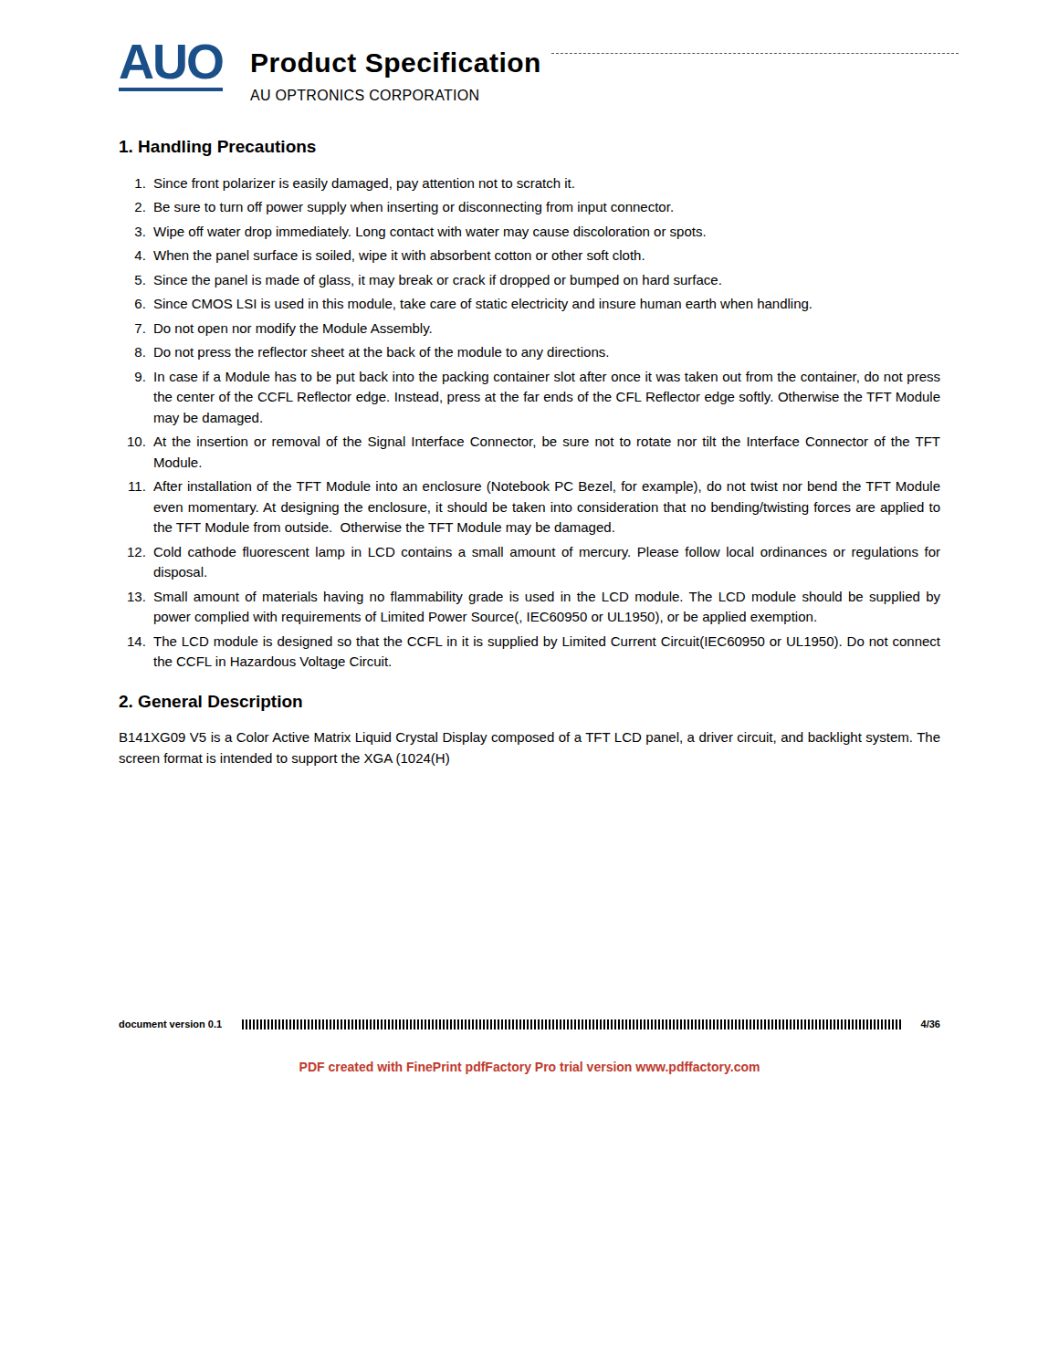AUO
Product Specification
AU OPTRONICS CORPORATION
1. Handling Precautions
Since front polarizer is easily damaged, pay attention not to scratch it.
Be sure to turn off power supply when inserting or disconnecting from input connector.
Wipe off water drop immediately. Long contact with water may cause discoloration or spots.
When the panel surface is soiled, wipe it with absorbent cotton or other soft cloth.
Since the panel is made of glass, it may break or crack if dropped or bumped on hard surface.
Since CMOS LSI is used in this module, take care of static electricity and insure human earth when handling.
Do not open nor modify the Module Assembly.
Do not press the reflector sheet at the back of the module to any directions.
In case if a Module has to be put back into the packing container slot after once it was taken out from the container, do not press the center of the CCFL Reflector edge. Instead, press at the far ends of the CFL Reflector edge softly. Otherwise the TFT Module may be damaged.
At the insertion or removal of the Signal Interface Connector, be sure not to rotate nor tilt the Interface Connector of the TFT Module.
After installation of the TFT Module into an enclosure (Notebook PC Bezel, for example), do not twist nor bend the TFT Module even momentary. At designing the enclosure, it should be taken into consideration that no bending/twisting forces are applied to the TFT Module from outside. Otherwise the TFT Module may be damaged.
Cold cathode fluorescent lamp in LCD contains a small amount of mercury. Please follow local ordinances or regulations for disposal.
Small amount of materials having no flammability grade is used in the LCD module. The LCD module should be supplied by power complied with requirements of Limited Power Source(, IEC60950 or UL1950), or be applied exemption.
The LCD module is designed so that the CCFL in it is supplied by Limited Current Circuit(IEC60950 or UL1950). Do not connect the CCFL in Hazardous Voltage Circuit.
2. General Description
B141XG09 V5 is a Color Active Matrix Liquid Crystal Display composed of a TFT LCD panel, a driver circuit, and backlight system. The screen format is intended to support the XGA (1024(H)
document version 0.1 4/36
PDF created with FinePrint pdfFactory Pro trial version www.pdffactory.com